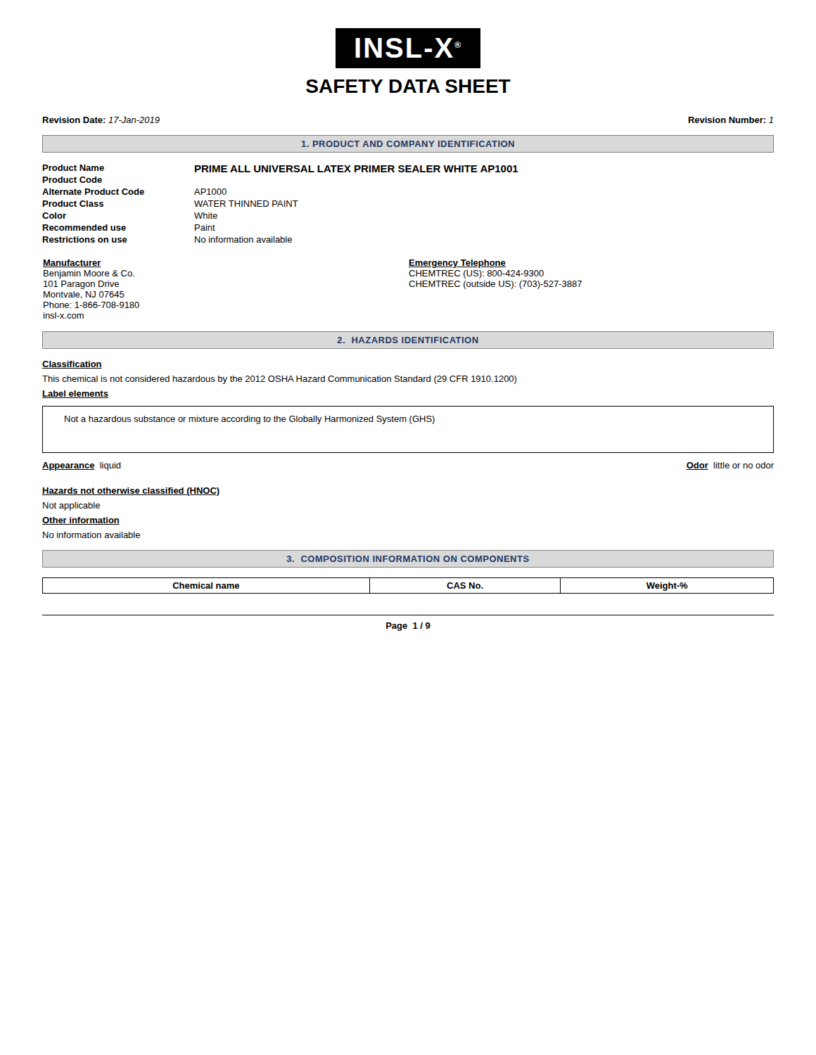INSL-X®
SAFETY DATA SHEET
Revision Date: 17-Jan-2019 Revision Number: 1
1. PRODUCT AND COMPANY IDENTIFICATION
| Product Name | PRIME ALL UNIVERSAL LATEX PRIMER SEALER WHITE AP1001 |
| Product Code |
| Alternate Product Code | AP1000 |
| Product Class | WATER THINNED PAINT |
| Color | White |
| Recommended use | Paint |
| Restrictions on use | No information available |
| Manufacturer Benjamin Moore & Co. 101 Paragon Drive Montvale, NJ 07645 Phone: 1-866-708-9180 insl-x.com | Emergency Telephone CHEMTREC (US): 800-424-9300 CHEMTREC (outside US): (703)-527-3887 |
2. HAZARDS IDENTIFICATION
Classification
This chemical is not considered hazardous by the 2012 OSHA Hazard Communication Standard (29 CFR 1910.1200)
Label elements
Not a hazardous substance or mixture according to the Globally Harmonized System (GHS)
Appearance liquid Odor little or no odor
Hazards not otherwise classified (HNOC)
Not applicable
Other information
No information available
3. COMPOSITION INFORMATION ON COMPONENTS
| Chemical name | CAS No. | Weight-% |
| --- | --- | --- |
Page 1 / 9